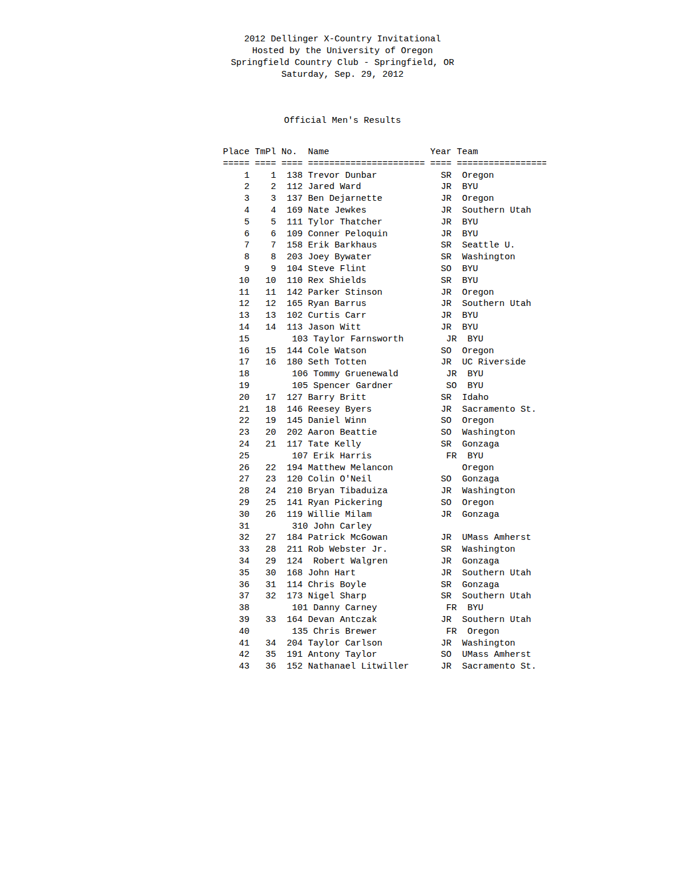2012 Dellinger X-Country Invitational Hosted by the University of Oregon Springfield Country Club - Springfield, OR Saturday, Sep. 29, 2012
Official Men's Results
Place TmPl No.  Name                   Year Team                  Time  Pace
===== ==== ==== ====================== ==== ==================== ===== =====
    1    1  138 Trevor Dunbar            SR  Oregon               23:38  4:46
    2    2  112 Jared Ward               JR  BYU                  23:40  4:46
    3    3  137 Ben Dejarnette           JR  Oregon               23:49  4:48
    4    4  169 Nate Jewkes              JR  Southern Utah        23:51  4:48
    5    5  111 Tylor Thatcher           JR  BYU                  23:54  4:49
    6    6  109 Conner Peloquin          JR  BYU                  23:54  4:49
    7    7  158 Erik Barkhaus            SR  Seattle U.           23:56  4:49
    8    8  203 Joey Bywater             SR  Washington           23:57  4:49
    9    9  104 Steve Flint              SO  BYU                  23:59  4:50
   10   10  110 Rex Shields              SR  BYU                  24:00  4:50
   11   11  142 Parker Stinson           JR  Oregon               24:00  4:50
   12   12  165 Ryan Barrus              JR  Southern Utah        24:02  4:51
   13   13  102 Curtis Carr              JR  BYU                  24:05  4:51
   14   14  113 Jason Witt               JR  BYU                  24:05  4:51
   15        103 Taylor Farnsworth        JR  BYU                  24:05  4:51
   16   15  144 Cole Watson              SO  Oregon               24:06  4:51
   17   16  180 Seth Totten              JR  UC Riverside         24:10  4:52
   18        106 Tommy Gruenewald         JR  BYU                  24:11  4:52
   19        105 Spencer Gardner          SO  BYU                  24:15  4:53
   20   17  127 Barry Britt              SR  Idaho                24:18  4:54
   21   18  146 Reesey Byers             JR  Sacramento St.       24:20  4:54
   22   19  145 Daniel Winn              SO  Oregon               24:25  4:55
   23   20  202 Aaron Beattie            SO  Washington           24:27  4:56
   24   21  117 Tate Kelly               SR  Gonzaga              24:27  4:56
   25        107 Erik Harris              FR  BYU                  24:28  4:56
   26   22  194 Matthew Melancon             Oregon               24:29  4:56
   27   23  120 Colin O'Neil             SO  Gonzaga              24:29  4:56
   28   24  210 Bryan Tibaduiza          JR  Washington           24:30  4:56
   29   25  141 Ryan Pickering           SO  Oregon               24:33  4:57
   30   26  119 Willie Milam             JR  Gonzaga              24:34  4:57
   31        310 John Carley                                       24:34  4:57
   32   27  184 Patrick McGowan          JR  UMass Amherst        24:36  4:57
   33   28  211 Rob Webster Jr.          SR  Washington           24:37  4:58
   34   29  124  Robert Walgren          JR  Gonzaga              24:40  4:58
   35   30  168 John Hart                JR  Southern Utah        24:41  4:58
   36   31  114 Chris Boyle              SR  Gonzaga              24:42  4:59
   37   32  173 Nigel Sharp              SR  Southern Utah        24:49  5:00
   38        101 Danny Carney             FR  BYU                  24:49  5:00
   39   33  164 Devan Antczak            JR  Southern Utah        24:49  5:00
   40        135 Chris Brewer             FR  Oregon               24:49  5:00
   41   34  204 Taylor Carlson           JR  Washington           24:49  5:00
   42   35  191 Antony Taylor            SO  UMass Amherst        24:54  5:01
   43   36  152 Nathanael Litwiller      JR  Sacramento St.       24:55  5:01